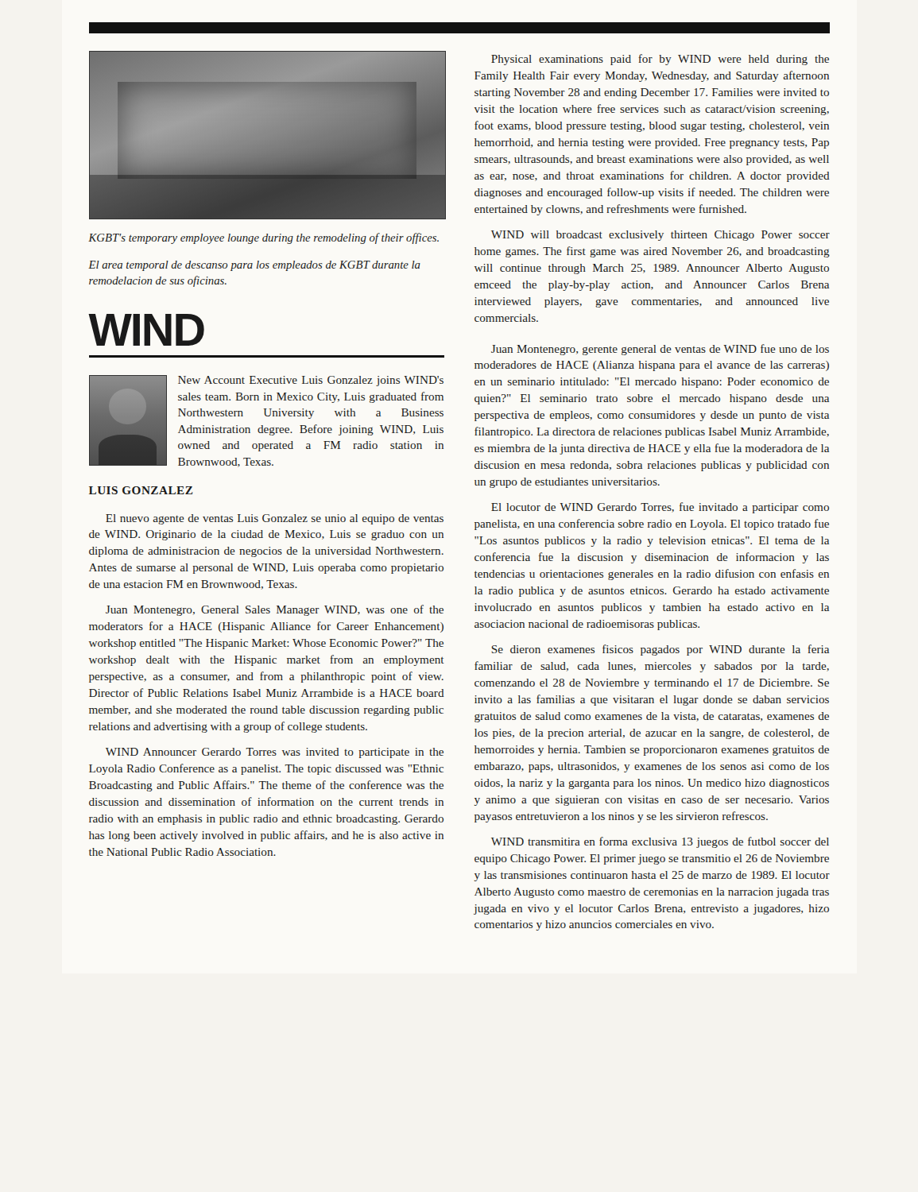KGBT's temporary employee lounge during the remodeling of their offices.
El area temporal de descanso para los empleados de KGBT durante la remodelacion de sus oficinas.
WIND
New Account Executive Luis Gonzalez joins WIND's sales team. Born in Mexico City, Luis graduated from Northwestern University with a Business Administration degree. Before joining WIND, Luis owned and operated a FM radio station in Brownwood, Texas.
LUIS GONZALEZ
El nuevo agente de ventas Luis Gonzalez se unio al equipo de ventas de WIND. Originario de la ciudad de Mexico, Luis se graduo con un diploma de administracion de negocios de la universidad Northwestern. Antes de sumarse al personal de WIND, Luis operaba como propietario de una estacion FM en Brownwood, Texas.
Juan Montenegro, General Sales Manager WIND, was one of the moderators for a HACE (Hispanic Alliance for Career Enhancement) workshop entitled "The Hispanic Market: Whose Economic Power?" The workshop dealt with the Hispanic market from an employment perspective, as a consumer, and from a philanthropic point of view. Director of Public Relations Isabel Muniz Arrambide is a HACE board member, and she moderated the round table discussion regarding public relations and advertising with a group of college students.
WIND Announcer Gerardo Torres was invited to participate in the Loyola Radio Conference as a panelist. The topic discussed was "Ethnic Broadcasting and Public Affairs." The theme of the conference was the discussion and dissemination of information on the current trends in radio with an emphasis in public radio and ethnic broadcasting. Gerardo has long been actively involved in public affairs, and he is also active in the National Public Radio Association.
Physical examinations paid for by WIND were held during the Family Health Fair every Monday, Wednesday, and Saturday afternoon starting November 28 and ending December 17. Families were invited to visit the location where free services such as cataract/vision screening, foot exams, blood pressure testing, blood sugar testing, cholesterol, vein hemorrhoid, and hernia testing were provided. Free pregnancy tests, Pap smears, ultrasounds, and breast examinations were also provided, as well as ear, nose, and throat examinations for children. A doctor provided diagnoses and encouraged follow-up visits if needed. The children were entertained by clowns, and refreshments were furnished.
WIND will broadcast exclusively thirteen Chicago Power soccer home games. The first game was aired November 26, and broadcasting will continue through March 25, 1989. Announcer Alberto Augusto emceed the play-by-play action, and Announcer Carlos Brena interviewed players, gave commentaries, and announced live commercials.
Juan Montenegro, gerente general de ventas de WIND fue uno de los moderadores de HACE (Alianza hispana para el avance de las carreras) en un seminario intitulado: "El mercado hispano: Poder economico de quien?" El seminario trato sobre el mercado hispano desde una perspectiva de empleos, como consumidores y desde un punto de vista filantropico. La directora de relaciones publicas Isabel Muniz Arrambide, es miembra de la junta directiva de HACE y ella fue la moderadora de la discusion en mesa redonda, sobra relaciones publicas y publicidad con un grupo de estudiantes universitarios.
El locutor de WIND Gerardo Torres, fue invitado a participar como panelista, en una conferencia sobre radio en Loyola. El topico tratado fue "Los asuntos publicos y la radio y television etnicas". El tema de la conferencia fue la discusion y diseminacion de informacion y las tendencias u orientaciones generales en la radio difusion con enfasis en la radio publica y de asuntos etnicos. Gerardo ha estado activamente involucrado en asuntos publicos y tambien ha estado activo en la asociacion nacional de radioemisoras publicas.
Se dieron examenes fisicos pagados por WIND durante la feria familiar de salud, cada lunes, miercoles y sabados por la tarde, comenzando el 28 de Noviembre y terminando el 17 de Diciembre. Se invito a las familias a que visitaran el lugar donde se daban servicios gratuitos de salud como examenes de la vista, de cataratas, examenes de los pies, de la precion arterial, de azucar en la sangre, de colesterol, de hemorroides y hernia. Tambien se proporcionaron examenes gratuitos de embarazo, paps, ultrasonidos, y examenes de los senos asi como de los oidos, la nariz y la garganta para los ninos. Un medico hizo diagnosticos y animo a que siguieran con visitas en caso de ser necesario. Varios payasos entretuvieron a los ninos y se les sirvieron refrescos.
WIND transmitira en forma exclusiva 13 juegos de futbol soccer del equipo Chicago Power. El primer juego se transmitio el 26 de Noviembre y las transmisiones continuaron hasta el 25 de marzo de 1989. El locutor Alberto Augusto como maestro de ceremonias en la narracion jugada tras jugada en vivo y el locutor Carlos Brena, entrevisto a jugadores, hizo comentarios y hizo anuncios comerciales en vivo.